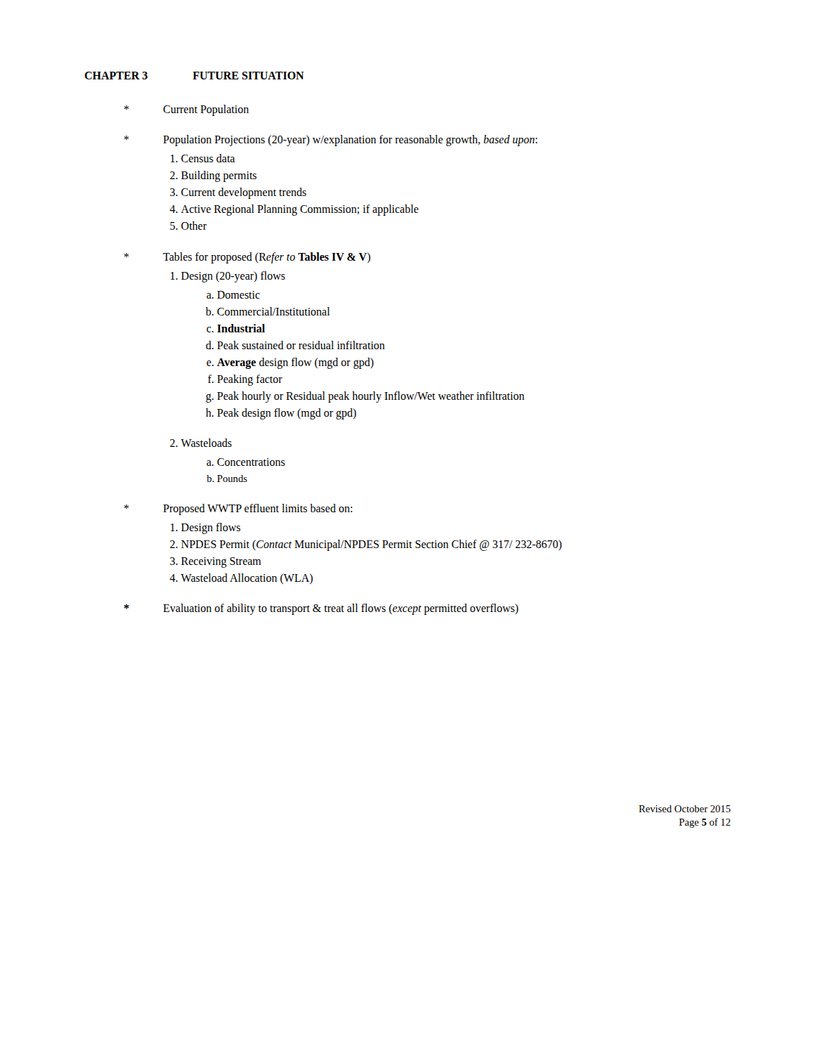CHAPTER 3FUTURE SITUATION
*
Current Population
*
Population Projections (20-year) w/explanation for reasonable growth, based upon:
Census data
Building permits
Current development trends
Active Regional Planning Commission; if applicable
Other
*
Tables for proposed (Refer to Tables IV & V)
Design (20-year) flows
Domestic
Commercial/Institutional
Industrial
Peak sustained or residual infiltration
Average design flow (mgd or gpd)
Peaking factor
Peak hourly or Residual peak hourly Inflow/Wet weather infiltration
Peak design flow (mgd or gpd)
Wasteloads
Concentrations
Pounds
*
Proposed WWTP effluent limits based on:
Design flows
NPDES Permit (Contact Municipal/NPDES Permit Section Chief @ 317/ 232-8670)
Receiving Stream
Wasteload Allocation (WLA)
*
Evaluation of ability to transport & treat all flows (except permitted overflows)
Revised October 2015
Page 5 of 12